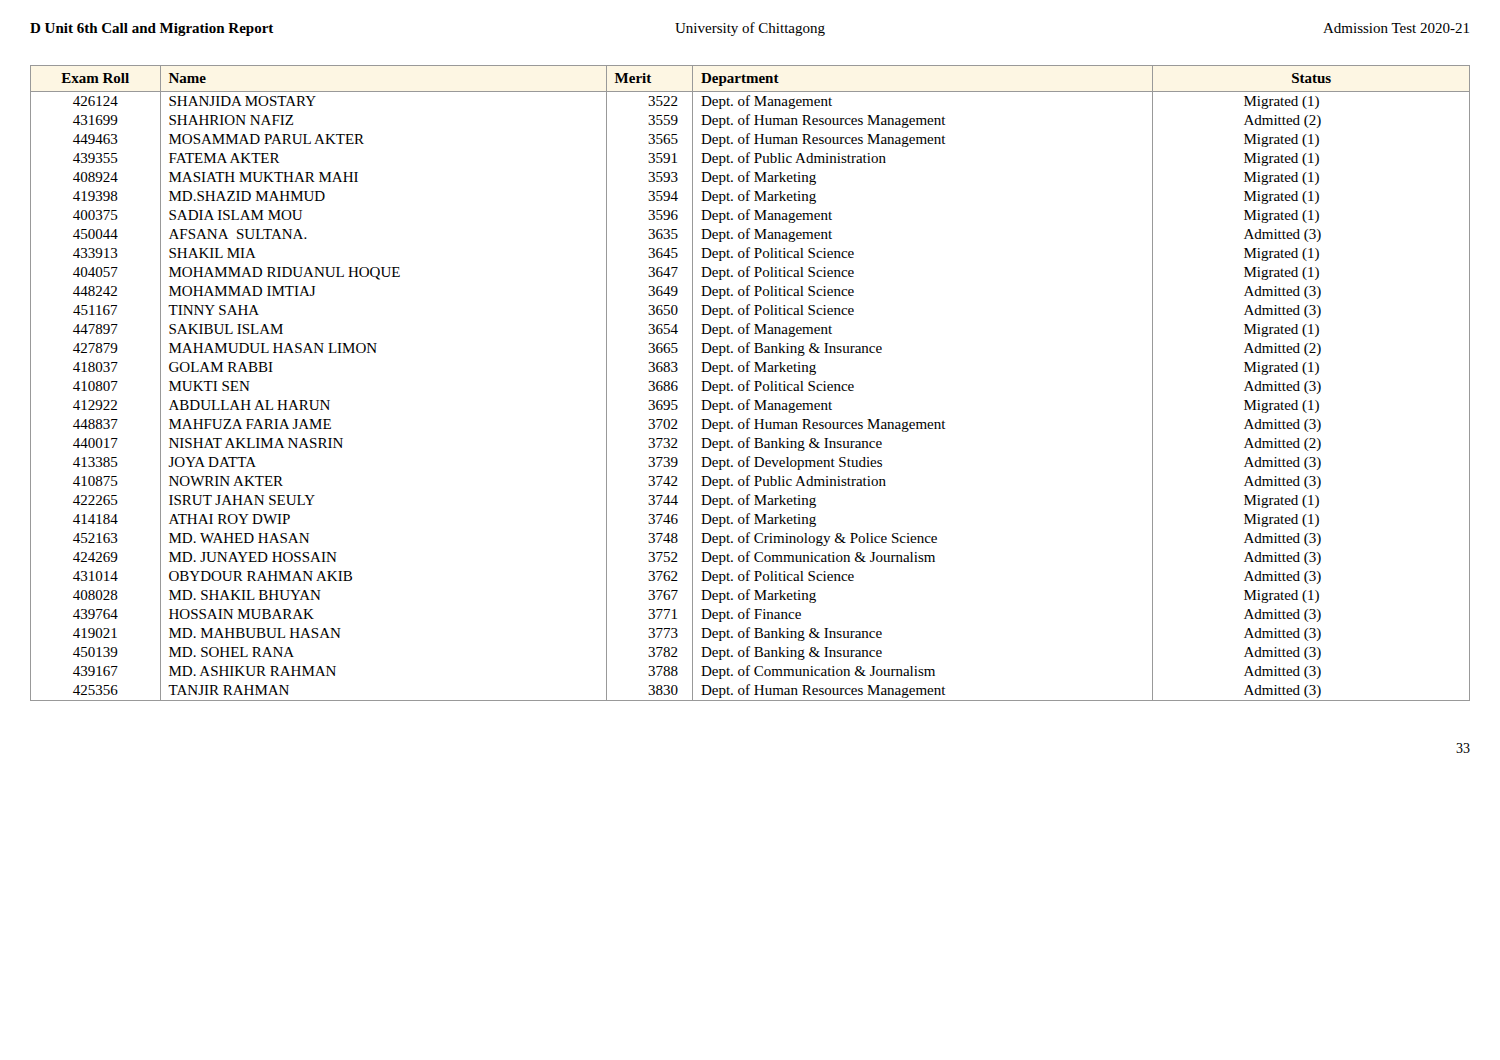D Unit 6th Call and Migration Report
University of Chittagong
Admission Test 2020-21
| Exam Roll | Name | Merit | Department | Status |
| --- | --- | --- | --- | --- |
| 426124 | SHANJIDA MOSTARY | 3522 | Dept. of Management | Migrated (1) |
| 431699 | SHAHRION NAFIZ | 3559 | Dept. of Human Resources Management | Admitted (2) |
| 449463 | MOSAMMAD PARUL AKTER | 3565 | Dept. of Human Resources Management | Migrated (1) |
| 439355 | FATEMA AKTER | 3591 | Dept. of Public Administration | Migrated (1) |
| 408924 | MASIATH MUKTHAR MAHI | 3593 | Dept. of Marketing | Migrated (1) |
| 419398 | MD.SHAZID MAHMUD | 3594 | Dept. of Marketing | Migrated (1) |
| 400375 | SADIA ISLAM MOU | 3596 | Dept. of Management | Migrated (1) |
| 450044 | AFSANA SULTANA. | 3635 | Dept. of Management | Admitted (3) |
| 433913 | SHAKIL MIA | 3645 | Dept. of Political Science | Migrated (1) |
| 404057 | MOHAMMAD RIDUANUL HOQUE | 3647 | Dept. of Political Science | Migrated (1) |
| 448242 | MOHAMMAD IMTIAJ | 3649 | Dept. of Political Science | Admitted (3) |
| 451167 | TINNY SAHA | 3650 | Dept. of Political Science | Admitted (3) |
| 447897 | SAKIBUL ISLAM | 3654 | Dept. of Management | Migrated (1) |
| 427879 | MAHAMUDUL HASAN LIMON | 3665 | Dept. of Banking & Insurance | Admitted (2) |
| 418037 | GOLAM RABBI | 3683 | Dept. of Marketing | Migrated (1) |
| 410807 | MUKTI SEN | 3686 | Dept. of Political Science | Admitted (3) |
| 412922 | ABDULLAH AL HARUN | 3695 | Dept. of Management | Migrated (1) |
| 448837 | MAHFUZA FARIA JAME | 3702 | Dept. of Human Resources Management | Admitted (3) |
| 440017 | NISHAT AKLIMA NASRIN | 3732 | Dept. of Banking & Insurance | Admitted (2) |
| 413385 | JOYA DATTA | 3739 | Dept. of Development Studies | Admitted (3) |
| 410875 | NOWRIN AKTER | 3742 | Dept. of Public Administration | Admitted (3) |
| 422265 | ISRUT JAHAN SEULY | 3744 | Dept. of Marketing | Migrated (1) |
| 414184 | ATHAI ROY DWIP | 3746 | Dept. of Marketing | Migrated (1) |
| 452163 | MD. WAHED HASAN | 3748 | Dept. of Criminology & Police Science | Admitted (3) |
| 424269 | MD. JUNAYED HOSSAIN | 3752 | Dept. of Communication & Journalism | Admitted (3) |
| 431014 | OBYDOUR RAHMAN AKIB | 3762 | Dept. of Political Science | Admitted (3) |
| 408028 | MD. SHAKIL BHUYAN | 3767 | Dept. of Marketing | Migrated (1) |
| 439764 | HOSSAIN MUBARAK | 3771 | Dept. of Finance | Admitted (3) |
| 419021 | MD. MAHBUBUL HASAN | 3773 | Dept. of Banking & Insurance | Admitted (3) |
| 450139 | MD. SOHEL RANA | 3782 | Dept. of Banking & Insurance | Admitted (3) |
| 439167 | MD. ASHIKUR RAHMAN | 3788 | Dept. of Communication & Journalism | Admitted (3) |
| 425356 | TANJIR RAHMAN | 3830 | Dept. of Human Resources Management | Admitted (3) |
33